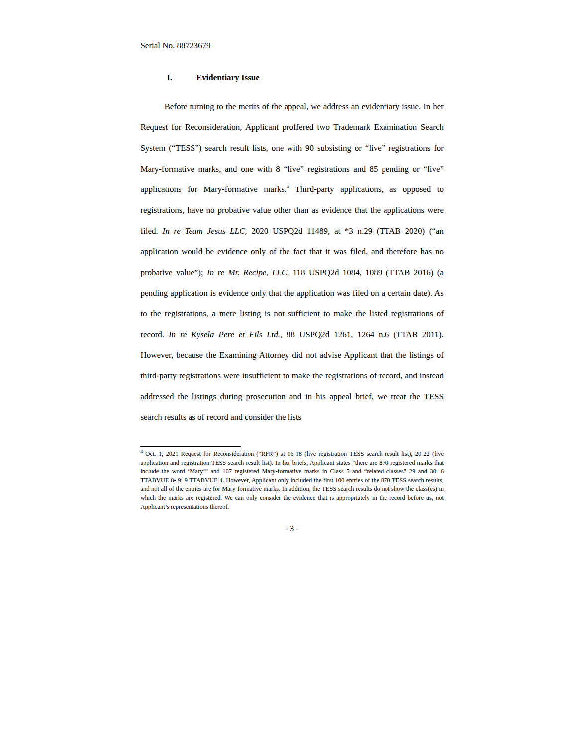Serial No. 88723679
I. Evidentiary Issue
Before turning to the merits of the appeal, we address an evidentiary issue. In her Request for Reconsideration, Applicant proffered two Trademark Examination Search System (“TESS”) search result lists, one with 90 subsisting or “live” registrations for Mary-formative marks, and one with 8 “live” registrations and 85 pending or “live” applications for Mary-formative marks.4 Third-party applications, as opposed to registrations, have no probative value other than as evidence that the applications were filed. In re Team Jesus LLC, 2020 USPQ2d 11489, at *3 n.29 (TTAB 2020) (“an application would be evidence only of the fact that it was filed, and therefore has no probative value”); In re Mr. Recipe, LLC, 118 USPQ2d 1084, 1089 (TTAB 2016) (a pending application is evidence only that the application was filed on a certain date). As to the registrations, a mere listing is not sufficient to make the listed registrations of record. In re Kysela Pere et Fils Ltd., 98 USPQ2d 1261, 1264 n.6 (TTAB 2011). However, because the Examining Attorney did not advise Applicant that the listings of third-party registrations were insufficient to make the registrations of record, and instead addressed the listings during prosecution and in his appeal brief, we treat the TESS search results as of record and consider the lists
4 Oct. 1, 2021 Request for Reconsideration (“RFR”) at 16-18 (live registration TESS search result list), 20-22 (live application and registration TESS search result list). In her briefs, Applicant states “there are 870 registered marks that include the word ‘Mary’” and 107 registered Mary-formative marks in Class 5 and “related classes” 29 and 30. 6 TTABVUE 8- 9; 9 TTABVUE 4. However, Applicant only included the first 100 entries of the 870 TESS search results, and not all of the entries are for Mary-formative marks. In addition, the TESS search results do not show the class(es) in which the marks are registered. We can only consider the evidence that is appropriately in the record before us, not Applicant’s representations thereof.
- 3 -